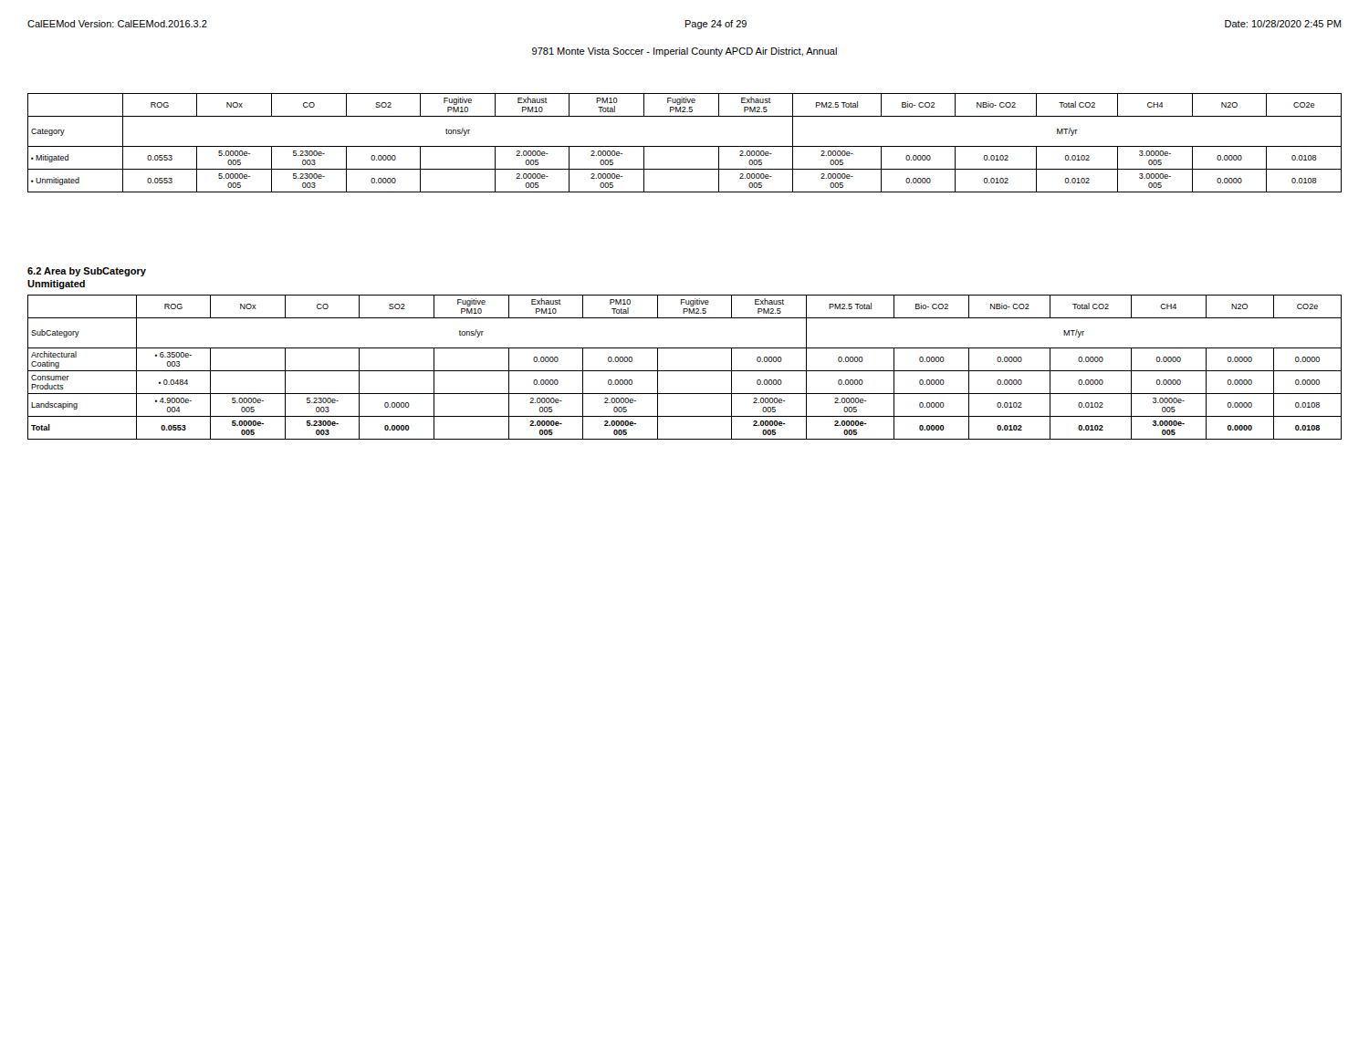CalEEMod Version: CalEEMod.2016.3.2
Page 24 of 29
Date: 10/28/2020 2:45 PM
9781 Monte Vista Soccer - Imperial County APCD Air District, Annual
| | ROG | NOx | CO | SO2 | Fugitive PM10 | Exhaust PM10 | PM10 Total | Fugitive PM2.5 | Exhaust PM2.5 | PM2.5 Total | Bio- CO2 | NBio- CO2 | Total CO2 | CH4 | N2O | CO2e |
| --- | --- | --- | --- | --- | --- | --- | --- | --- | --- | --- | --- | --- | --- | --- | --- | --- |
| Category | tons/yr | MT/yr |
| Mitigated | 0.0553 | 5.0000e- 005 | 5.2300e- 003 | 0.0000 | | 2.0000e- 005 | 2.0000e- 005 | | 2.0000e- 005 | 2.0000e- 005 | 0.0000 | 0.0102 | 0.0102 | 3.0000e- 005 | 0.0000 | 0.0108 |
| Unmitigated | 0.0553 | 5.0000e- 005 | 5.2300e- 003 | 0.0000 | | 2.0000e- 005 | 2.0000e- 005 | | 2.0000e- 005 | 2.0000e- 005 | 0.0000 | 0.0102 | 0.0102 | 3.0000e- 005 | 0.0000 | 0.0108 |
6.2 Area by SubCategory
Unmitigated
| | ROG | NOx | CO | SO2 | Fugitive PM10 | Exhaust PM10 | PM10 Total | Fugitive PM2.5 | Exhaust PM2.5 | PM2.5 Total | Bio- CO2 | NBio- CO2 | Total CO2 | CH4 | N2O | CO2e |
| --- | --- | --- | --- | --- | --- | --- | --- | --- | --- | --- | --- | --- | --- | --- | --- | --- |
| SubCategory | tons/yr | MT/yr |
| Architectural Coating | 6.3500e- 003 | | | | | 0.0000 | 0.0000 | | 0.0000 | 0.0000 | 0.0000 | 0.0000 | 0.0000 | 0.0000 | 0.0000 | 0.0000 |
| Consumer Products | 0.0484 | | | | | 0.0000 | 0.0000 | | 0.0000 | 0.0000 | 0.0000 | 0.0000 | 0.0000 | 0.0000 | 0.0000 | 0.0000 |
| Landscaping | 4.9000e- 004 | 5.0000e- 005 | 5.2300e- 003 | 0.0000 | | 2.0000e- 005 | 2.0000e- 005 | | 2.0000e- 005 | 2.0000e- 005 | 0.0000 | 0.0102 | 0.0102 | 3.0000e- 005 | 0.0000 | 0.0108 |
| Total | 0.0553 | 5.0000e- 005 | 5.2300e- 003 | 0.0000 | | 2.0000e- 005 | 2.0000e- 005 | | 2.0000e- 005 | 2.0000e- 005 | 0.0000 | 0.0102 | 0.0102 | 3.0000e- 005 | 0.0000 | 0.0108 |